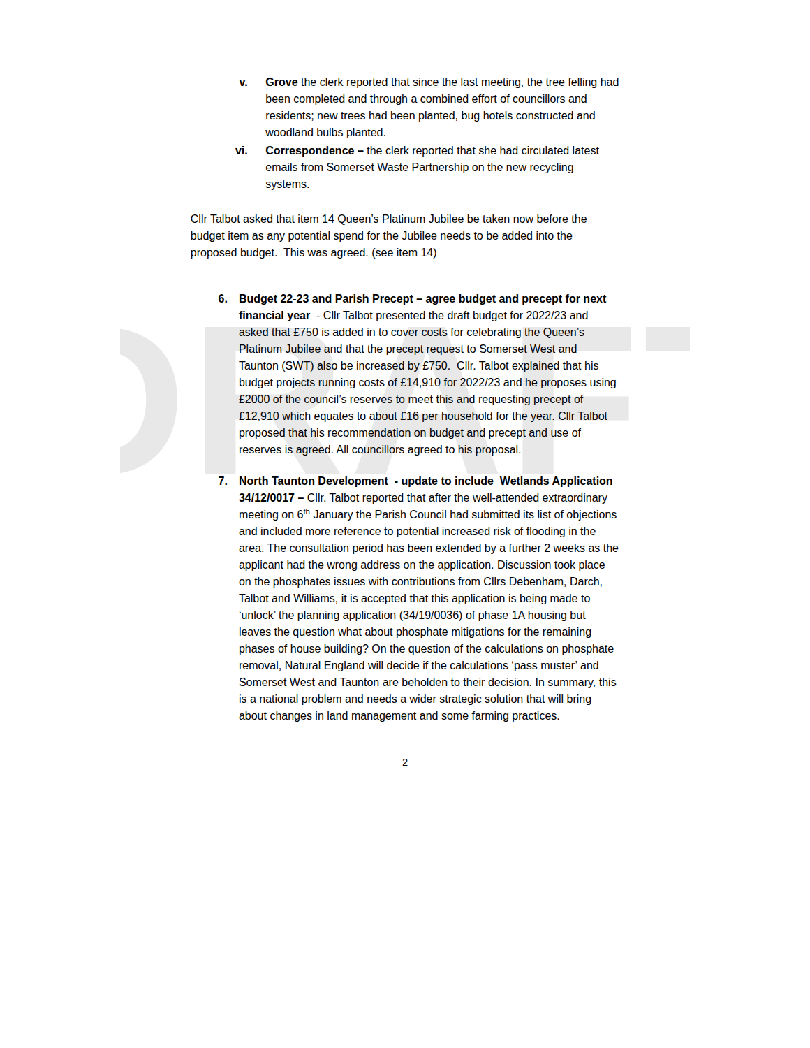DRAFT
Grove the clerk reported that since the last meeting, the tree felling had been completed and through a combined effort of councillors and residents; new trees had been planted, bug hotels constructed and woodland bulbs planted.
Correspondence – the clerk reported that she had circulated latest emails from Somerset Waste Partnership on the new recycling systems.
Cllr Talbot asked that item 14 Queen’s Platinum Jubilee be taken now before the budget item as any potential spend for the Jubilee needs to be added into the proposed budget. This was agreed. (see item 14)
Budget 22-23 and Parish Precept – agree budget and precept for next financial year - Cllr Talbot presented the draft budget for 2022/23 and asked that £750 is added in to cover costs for celebrating the Queen’s Platinum Jubilee and that the precept request to Somerset West and Taunton (SWT) also be increased by £750. Cllr. Talbot explained that his budget projects running costs of £14,910 for 2022/23 and he proposes using £2000 of the council’s reserves to meet this and requesting precept of £12,910 which equates to about £16 per household for the year. Cllr Talbot proposed that his recommendation on budget and precept and use of reserves is agreed. All councillors agreed to his proposal.
North Taunton Development - update to include Wetlands Application 34/12/0017 – Cllr. Talbot reported that after the well-attended extraordinary meeting on 6th January the Parish Council had submitted its list of objections and included more reference to potential increased risk of flooding in the area. The consultation period has been extended by a further 2 weeks as the applicant had the wrong address on the application. Discussion took place on the phosphates issues with contributions from Cllrs Debenham, Darch, Talbot and Williams, it is accepted that this application is being made to ‘unlock’ the planning application (34/19/0036) of phase 1A housing but leaves the question what about phosphate mitigations for the remaining phases of house building? On the question of the calculations on phosphate removal, Natural England will decide if the calculations ‘pass muster’ and Somerset West and Taunton are beholden to their decision. In summary, this is a national problem and needs a wider strategic solution that will bring about changes in land management and some farming practices.
2